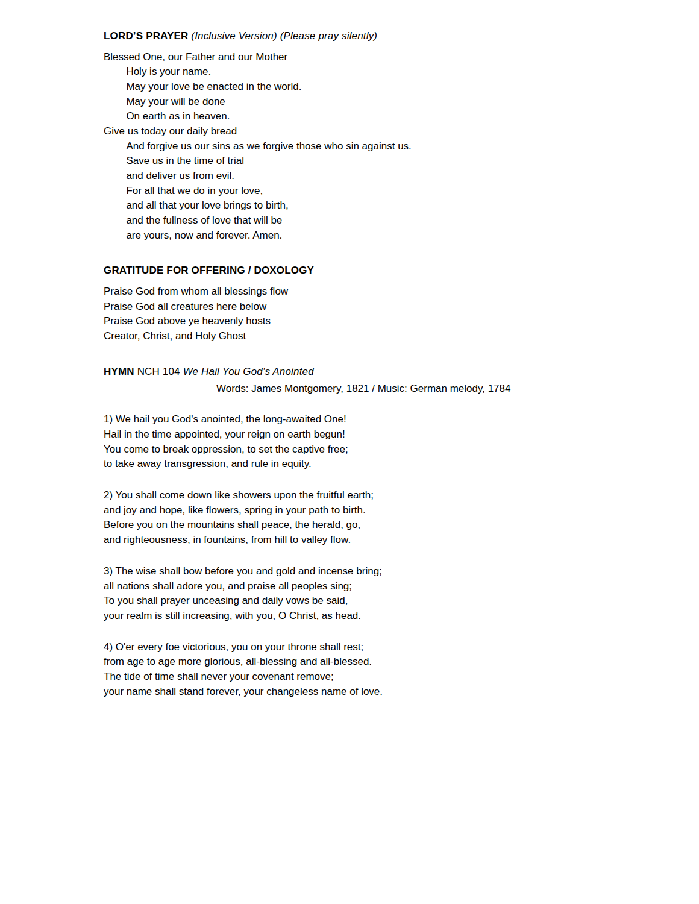LORD’S PRAYER (Inclusive Version) (Please pray silently)
Blessed One, our Father and our Mother
Holy is your name.
May your love be enacted in the world.
May your will be done
On earth as in heaven.
Give us today our daily bread
And forgive us our sins as we forgive those who sin against us.
Save us in the time of trial
and deliver us from evil.
For all that we do in your love,
and all that your love brings to birth,
and the fullness of love that will be
are yours, now and forever. Amen.
GRATITUDE FOR OFFERING / DOXOLOGY
Praise God from whom all blessings flow
Praise God all creatures here below
Praise God above ye heavenly hosts
Creator, Christ, and Holy Ghost
HYMN NCH 104 We Hail You God's Anointed
Words: James Montgomery, 1821 / Music: German melody, 1784
1) We hail you God's anointed, the long-awaited One!
Hail in the time appointed, your reign on earth begun!
You come to break oppression, to set the captive free;
to take away transgression, and rule in equity.
2) You shall come down like showers upon the fruitful earth;
and joy and hope, like flowers, spring in your path to birth.
Before you on the mountains shall peace, the herald, go,
and righteousness, in fountains, from hill to valley flow.
3) The wise shall bow before you and gold and incense bring;
all nations shall adore you, and praise all peoples sing;
To you shall prayer unceasing and daily vows be said,
your realm is still increasing, with you, O Christ, as head.
4) O'er every foe victorious, you on your throne shall rest;
from age to age more glorious, all-blessing and all-blessed.
The tide of time shall never your covenant remove;
your name shall stand forever, your changeless name of love.